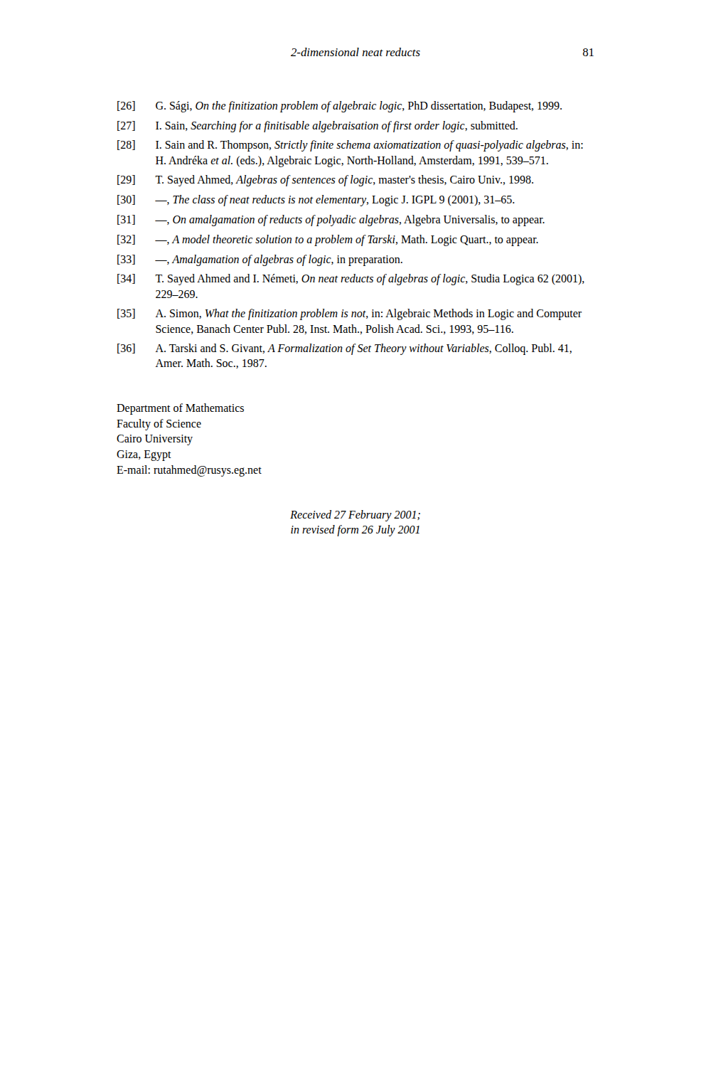2-dimensional neat reducts 81
[26] G. Sági, On the finitization problem of algebraic logic, PhD dissertation, Budapest, 1999.
[27] I. Sain, Searching for a finitisable algebraisation of first order logic, submitted.
[28] I. Sain and R. Thompson, Strictly finite schema axiomatization of quasi-polyadic algebras, in: H. Andréka et al. (eds.), Algebraic Logic, North-Holland, Amsterdam, 1991, 539–571.
[29] T. Sayed Ahmed, Algebras of sentences of logic, master's thesis, Cairo Univ., 1998.
[30]—, The class of neat reducts is not elementary, Logic J. IGPL 9 (2001), 31–65.
[31]—, On amalgamation of reducts of polyadic algebras, Algebra Universalis, to appear.
[32]—, A model theoretic solution to a problem of Tarski, Math. Logic Quart., to appear.
[33]—, Amalgamation of algebras of logic, in preparation.
[34] T. Sayed Ahmed and I. Németi, On neat reducts of algebras of logic, Studia Logica 62 (2001), 229–269.
[35] A. Simon, What the finitization problem is not, in: Algebraic Methods in Logic and Computer Science, Banach Center Publ. 28, Inst. Math., Polish Acad. Sci., 1993, 95–116.
[36] A. Tarski and S. Givant, A Formalization of Set Theory without Variables, Colloq. Publ. 41, Amer. Math. Soc., 1987.
Department of Mathematics
Faculty of Science
Cairo University
Giza, Egypt
E-mail: rutahmed@rusys.eg.net
Received 27 February 2001;
in revised form 26 July 2001